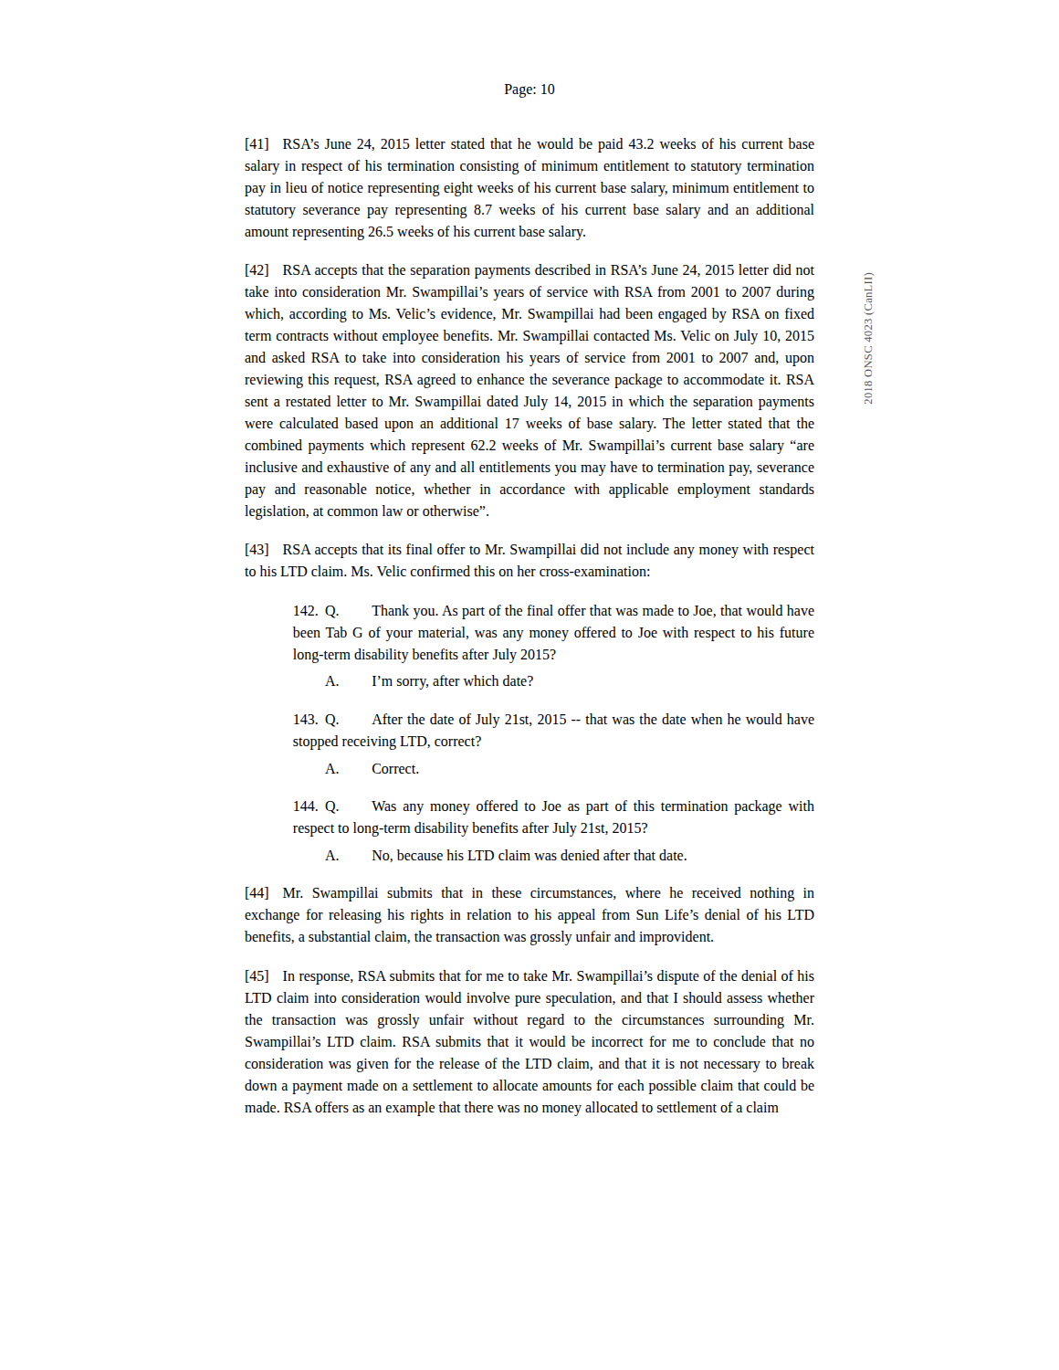2018 ONSC 4023 (CanLII)
Page: 10
[41] RSA’s June 24, 2015 letter stated that he would be paid 43.2 weeks of his current base salary in respect of his termination consisting of minimum entitlement to statutory termination pay in lieu of notice representing eight weeks of his current base salary, minimum entitlement to statutory severance pay representing 8.7 weeks of his current base salary and an additional amount representing 26.5 weeks of his current base salary.
[42] RSA accepts that the separation payments described in RSA’s June 24, 2015 letter did not take into consideration Mr. Swampillai’s years of service with RSA from 2001 to 2007 during which, according to Ms. Velic’s evidence, Mr. Swampillai had been engaged by RSA on fixed term contracts without employee benefits. Mr. Swampillai contacted Ms. Velic on July 10, 2015 and asked RSA to take into consideration his years of service from 2001 to 2007 and, upon reviewing this request, RSA agreed to enhance the severance package to accommodate it. RSA sent a restated letter to Mr. Swampillai dated July 14, 2015 in which the separation payments were calculated based upon an additional 17 weeks of base salary. The letter stated that the combined payments which represent 62.2 weeks of Mr. Swampillai’s current base salary “are inclusive and exhaustive of any and all entitlements you may have to termination pay, severance pay and reasonable notice, whether in accordance with applicable employment standards legislation, at common law or otherwise”.
[43] RSA accepts that its final offer to Mr. Swampillai did not include any money with respect to his LTD claim. Ms. Velic confirmed this on her cross-examination:
142. Q. Thank you. As part of the final offer that was made to Joe, that would have been Tab G of your material, was any money offered to Joe with respect to his future long-term disability benefits after July 2015?
A. I’m sorry, after which date?
143. Q. After the date of July 21st, 2015 -- that was the date when he would have stopped receiving LTD, correct?
A. Correct.
144. Q. Was any money offered to Joe as part of this termination package with respect to long-term disability benefits after July 21st, 2015?
A. No, because his LTD claim was denied after that date.
[44] Mr. Swampillai submits that in these circumstances, where he received nothing in exchange for releasing his rights in relation to his appeal from Sun Life’s denial of his LTD benefits, a substantial claim, the transaction was grossly unfair and improvident.
[45] In response, RSA submits that for me to take Mr. Swampillai’s dispute of the denial of his LTD claim into consideration would involve pure speculation, and that I should assess whether the transaction was grossly unfair without regard to the circumstances surrounding Mr. Swampillai’s LTD claim. RSA submits that it would be incorrect for me to conclude that no consideration was given for the release of the LTD claim, and that it is not necessary to break down a payment made on a settlement to allocate amounts for each possible claim that could be made. RSA offers as an example that there was no money allocated to settlement of a claim